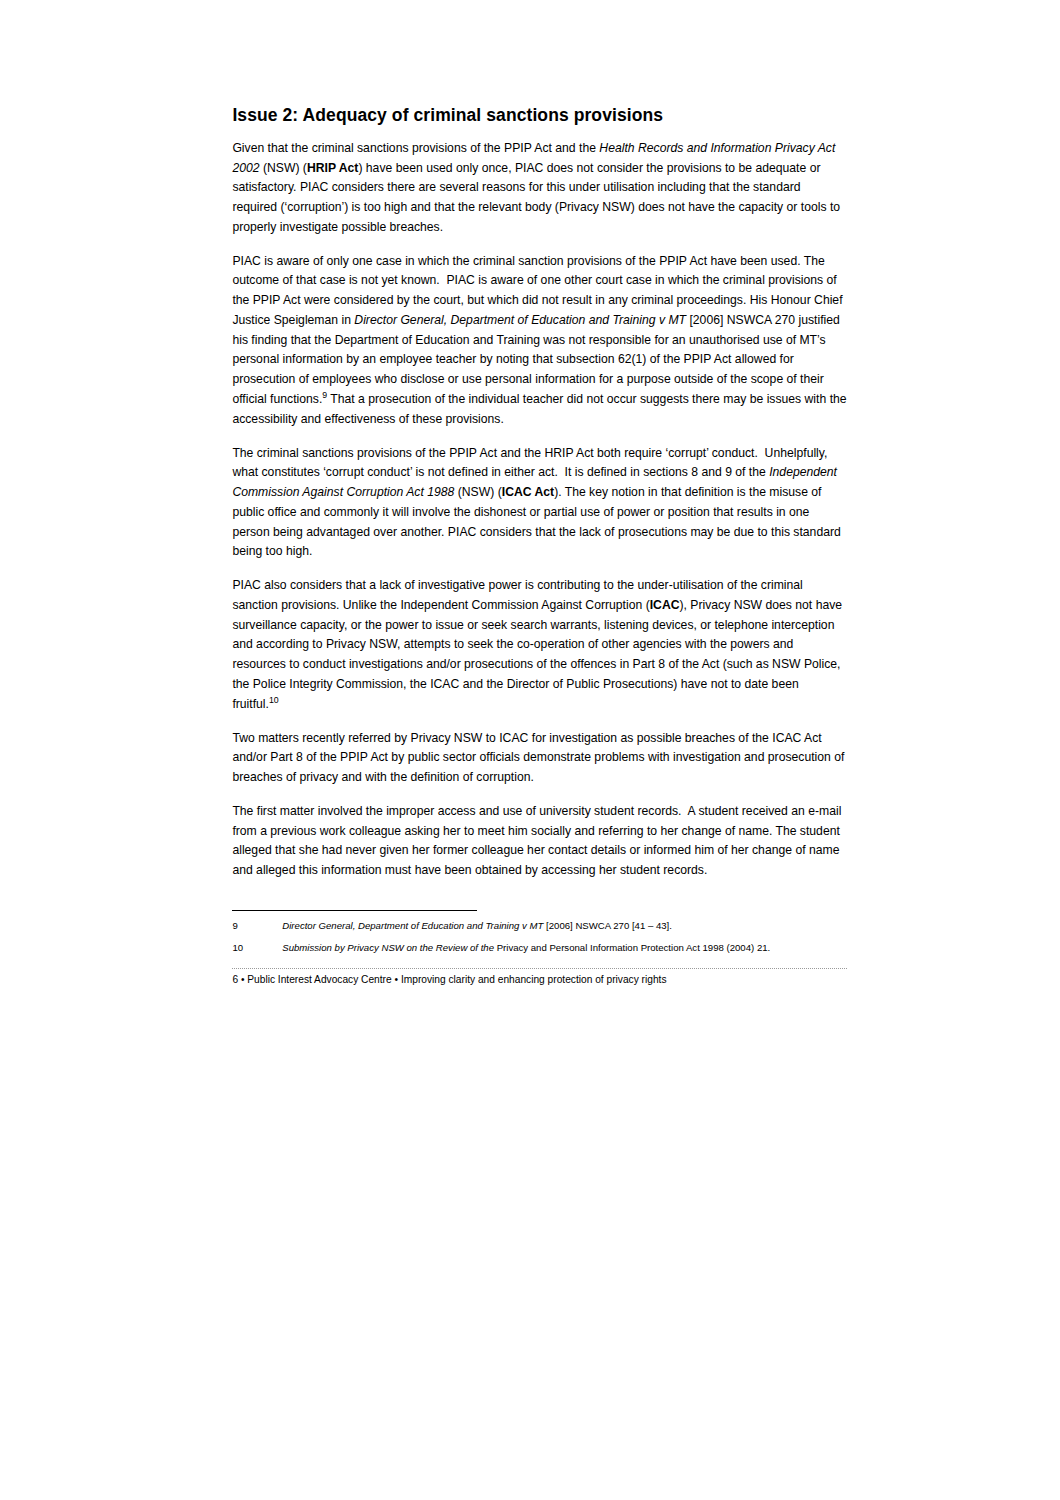Issue 2: Adequacy of criminal sanctions provisions
Given that the criminal sanctions provisions of the PPIP Act and the Health Records and Information Privacy Act 2002 (NSW) (HRIP Act) have been used only once, PIAC does not consider the provisions to be adequate or satisfactory. PIAC considers there are several reasons for this under utilisation including that the standard required (‘corruption’) is too high and that the relevant body (Privacy NSW) does not have the capacity or tools to properly investigate possible breaches.
PIAC is aware of only one case in which the criminal sanction provisions of the PPIP Act have been used. The outcome of that case is not yet known. PIAC is aware of one other court case in which the criminal provisions of the PPIP Act were considered by the court, but which did not result in any criminal proceedings. His Honour Chief Justice Speigleman in Director General, Department of Education and Training v MT [2006] NSWCA 270 justified his finding that the Department of Education and Training was not responsible for an unauthorised use of MT’s personal information by an employee teacher by noting that subsection 62(1) of the PPIP Act allowed for prosecution of employees who disclose or use personal information for a purpose outside of the scope of their official functions.9 That a prosecution of the individual teacher did not occur suggests there may be issues with the accessibility and effectiveness of these provisions.
The criminal sanctions provisions of the PPIP Act and the HRIP Act both require ‘corrupt’ conduct. Unhelpfully, what constitutes ‘corrupt conduct’ is not defined in either act. It is defined in sections 8 and 9 of the Independent Commission Against Corruption Act 1988 (NSW) (ICAC Act). The key notion in that definition is the misuse of public office and commonly it will involve the dishonest or partial use of power or position that results in one person being advantaged over another. PIAC considers that the lack of prosecutions may be due to this standard being too high.
PIAC also considers that a lack of investigative power is contributing to the under-utilisation of the criminal sanction provisions. Unlike the Independent Commission Against Corruption (ICAC), Privacy NSW does not have surveillance capacity, or the power to issue or seek search warrants, listening devices, or telephone interception and according to Privacy NSW, attempts to seek the co-operation of other agencies with the powers and resources to conduct investigations and/or prosecutions of the offences in Part 8 of the Act (such as NSW Police, the Police Integrity Commission, the ICAC and the Director of Public Prosecutions) have not to date been fruitful.10
Two matters recently referred by Privacy NSW to ICAC for investigation as possible breaches of the ICAC Act and/or Part 8 of the PPIP Act by public sector officials demonstrate problems with investigation and prosecution of breaches of privacy and with the definition of corruption.
The first matter involved the improper access and use of university student records. A student received an e-mail from a previous work colleague asking her to meet him socially and referring to her change of name. The student alleged that she had never given her former colleague her contact details or informed him of her change of name and alleged this information must have been obtained by accessing her student records.
9
Director General, Department of Education and Training v MT [2006] NSWCA 270 [41 – 43].
10
Submission by Privacy NSW on the Review of the Privacy and Personal Information Protection Act 1998 (2004) 21.
6 • Public Interest Advocacy Centre • Improving clarity and enhancing protection of privacy rights